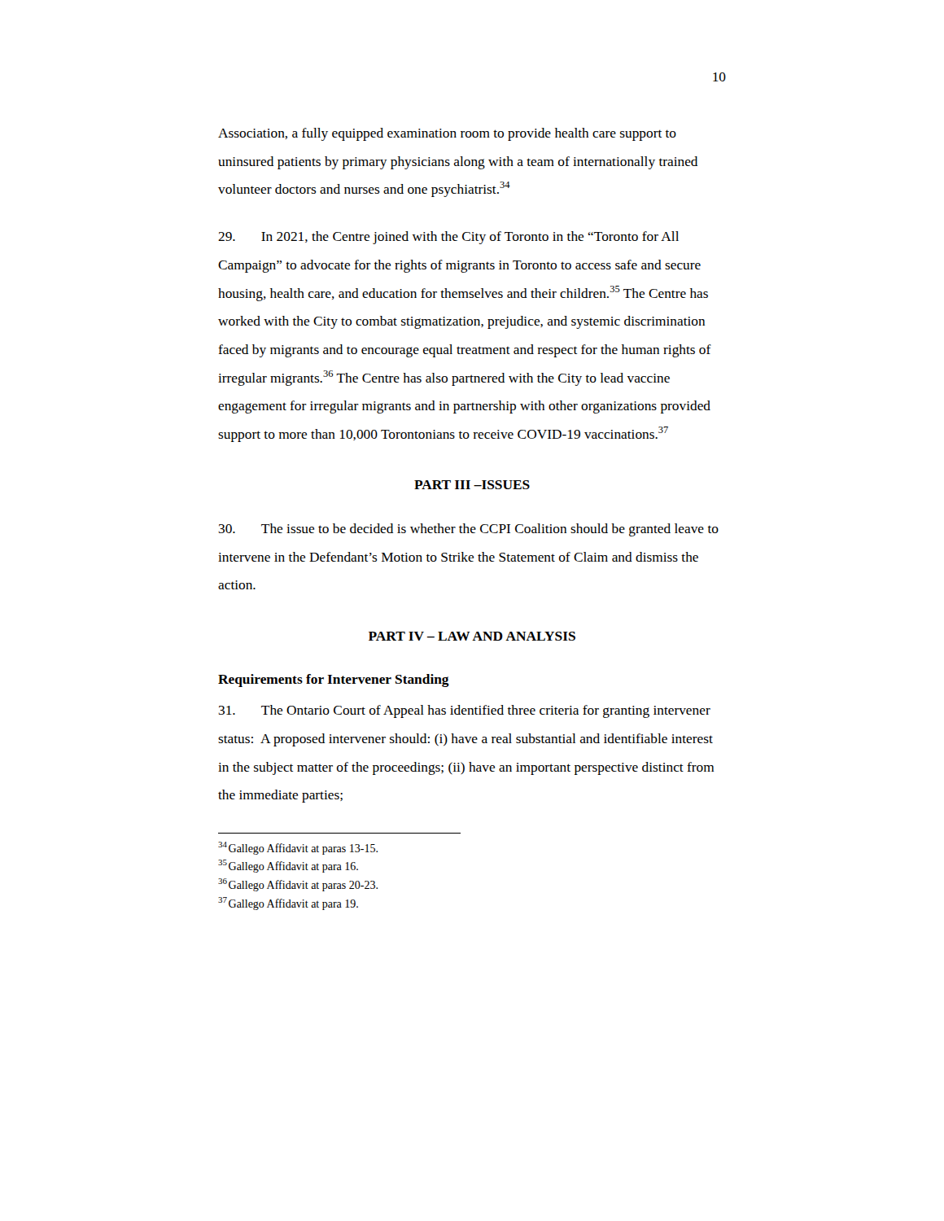10
Association, a fully equipped examination room to provide health care support to uninsured patients by primary physicians along with a team of internationally trained volunteer doctors and nurses and one psychiatrist.34
29. In 2021, the Centre joined with the City of Toronto in the “Toronto for All Campaign” to advocate for the rights of migrants in Toronto to access safe and secure housing, health care, and education for themselves and their children.35 The Centre has worked with the City to combat stigmatization, prejudice, and systemic discrimination faced by migrants and to encourage equal treatment and respect for the human rights of irregular migrants.36 The Centre has also partnered with the City to lead vaccine engagement for irregular migrants and in partnership with other organizations provided support to more than 10,000 Torontonians to receive COVID-19 vaccinations.37
PART III –ISSUES
30. The issue to be decided is whether the CCPI Coalition should be granted leave to intervene in the Defendant’s Motion to Strike the Statement of Claim and dismiss the action.
PART IV – LAW AND ANALYSIS
Requirements for Intervener Standing
31. The Ontario Court of Appeal has identified three criteria for granting intervener status: A proposed intervener should: (i) have a real substantial and identifiable interest in the subject matter of the proceedings; (ii) have an important perspective distinct from the immediate parties;
34 Gallego Affidavit at paras 13-15.
35 Gallego Affidavit at para 16.
36 Gallego Affidavit at paras 20-23.
37 Gallego Affidavit at para 19.